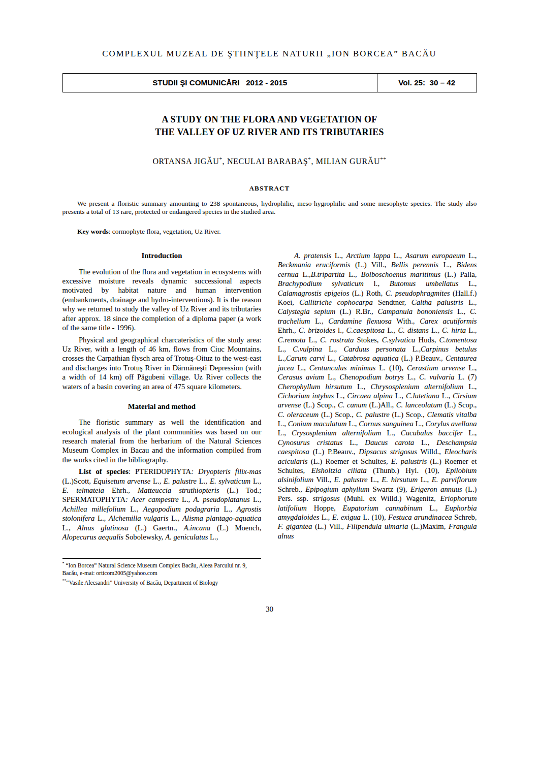COMPLEXUL MUZEAL DE ŞTIINŢELE NATURII „ION BORCEA” BACĂU
STUDII ŞI COMUNICĂRI 2012 - 2015
Vol. 25: 30 – 42
A Study on the Flora and Vegetation of
the Valley of Uz River and its Tributaries
ORTANSA JIGĂU*, NECULAI BARABAŞ*, MILIAN GURĂU**
ABSTRACT
We present a floristic summary amounting to 238 spontaneous, hydrophilic, meso-hygrophilic and some mesophyte species. The study also presents a total of 13 rare, protected or endangered species in the studied area.
Key words: cormophyte flora, vegetation, Uz River.
Introduction
The evolution of the flora and vegetation in ecosystems with excessive moisture reveals dynamic successional aspects motivated by habitat nature and human intervention (embankments, drainage and hydro-interventions). It is the reason why we returned to study the valley of Uz River and its tributaries after approx. 18 since the completion of a diploma paper (a work of the same title - 1996).
Physical and geographical charcateristics of the study area: Uz River, with a length of 46 km, flows from Ciuc Mountains, crosses the Carpathian flysch area of Trotuş-Oituz to the west-east and discharges into Trotuş River in Dărmăneşti Depression (with a width of 14 km) off Păgubeni village. Uz River collects the waters of a basin covering an area of 475 square kilometers.
Material and method
The floristic summary as well the identification and ecological analysis of the plant communities was based on our research material from the herbarium of the Natural Sciences Museum Complex in Bacau and the information compiled from the works cited in the bibliography.
List of species: PTERIDOPHYTA: Dryopteris filix-mas (L.)Scott, Equisetum arvense L., E. palustre L., E. sylvaticum L., E. telmateia Ehrh., Matteuccia struthiopteris (L.) Tod.; SPERMATOPHYTA: Acer campestre L., A. pseudoplatanus L., Achillea millefolium L., Aegopodium podagraria L., Agrostis stolonifera L., Alchemilla vulgaris L., Alisma plantago-aquatica L., Alnus glutinosa (L.) Gaertn., A.incana (L.) Moench, Alopecurus aequalis Sobolewsky, A. geniculatus L.,
A. pratensis L., Arctium lappa L., Asarum europaeum L., Beckmania eruciformis (L.) Vill., Bellis perennis L., Bidens cernua L.,B.tripartita L., Bolboschoenus maritimus (L.) Palla, Brachypodium sylvaticum l., Butomus umbellatus L., Calamagrostis epigeios (L.) Roth, C. pseudophragmites (Hall.f.) Koei, Callitriche cophocarpa Sendtner, Caltha palustris L., Calystegia sepium (L.) R.Br., Campanula bononiensis L., C. trachelium L., Cardamine flexuosa With., Carex acutiformis Ehrh., C. brizoides l., C.caespitosa L., C. distans L., C. hirta L., C.remota L., C. rostrata Stokes, C.sylvatica Huds, C.tomentosa L., C.vulpina L., Carduus personata L.,Carpinus betulus L.,Carum carvi L., Catabrosa aquatica (L.) P.Beauv., Centaurea jacea L., Centunculus minimus L. (10), Cerastium arvense L., Cerasus avium L., Chenopodium botrys L., C. vulvaria L. (7) Cherophyllum hirsutum L., Chrysosplenium alternifolium L., Cichorium intybus L., Circaea alpina L., C.lutetiana L., Cirsium arvense (L.) Scop., C. canum (L.)All., C. lanceolatum (L.) Scop., C. oleraceum (L.) Scop., C. palustre (L.) Scop., Clematis vitalba L., Conium maculatum L., Cornus sanguinea L., Corylus avellana L., Crysosplenium alternifolium L., Cucubalus baccifer L., Cynosurus cristatus L., Daucus carota L., Deschampsia caespitosa (L.) P.Beauv., Dipsacus strigosus Willd., Eleocharis acicularis (L.) Roemer et Schultes, E. palustris (L.) Roemer et Schultes, Elsholtzia ciliata (Thunb.) Hyl. (10), Epilobium alsinifolium Vill., E. palustre L., E. hirsutum L., E. parviflorum Schreb., Epipogium aphyllum Swartz (9), Erigeron annuus (L.) Pers. ssp. strigosus (Muhl. ex Willd.) Wagenitz, Eriophorum latifolium Hoppe, Eupatorium cannabinum L., Euphorbia amygdaloides L., E. exigua L. (10), Festuca arundinacea Schreb, F. gigantea (L.) Vill., Filipendula ulmaria (L.)Maxim, Frangula alnus
* “Ion Borcea” Natural Science Museum Complex Bacău, Aleea Parcului nr. 9, Bacău, e-mai: orticom2005@yahoo.com
**“Vasile Alecsandri” University of Bacău, Department of Biology
30